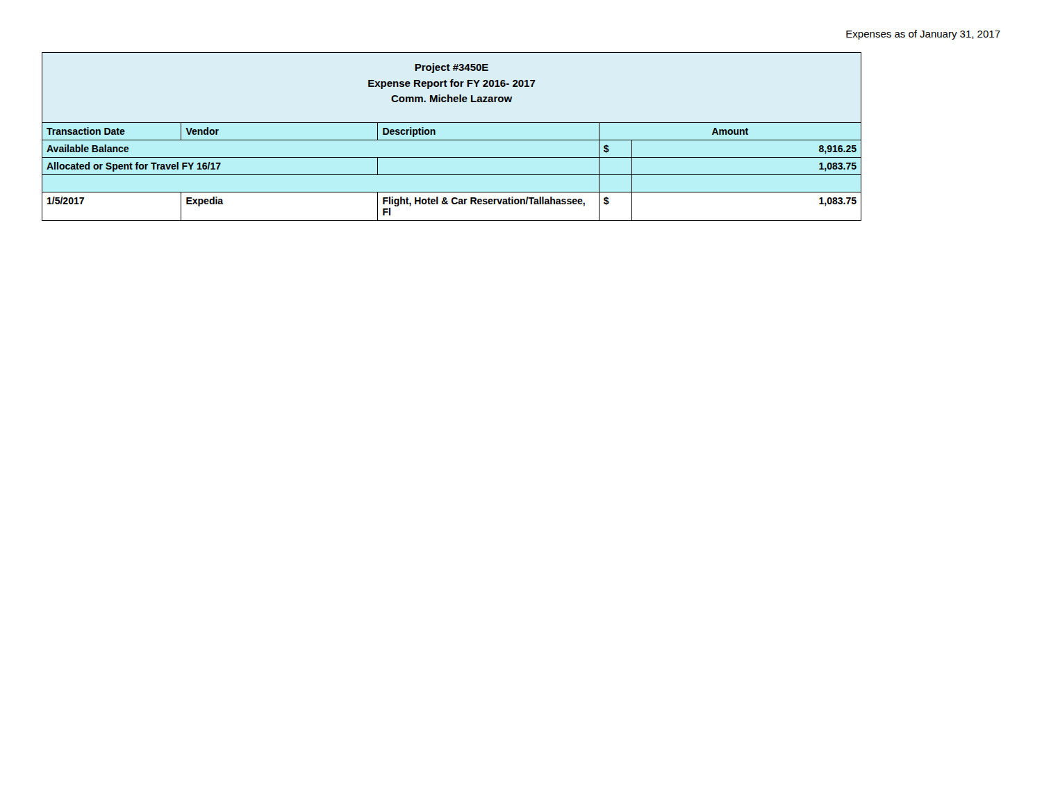Expenses as of January 31, 2017
| Project #3450E Expense Report for FY 2016- 2017 Comm. Michele Lazarow |
| Transaction Date | Vendor | Description | Amount |
| Available Balance | $ | 8,916.25 |
| Allocated or Spent for Travel FY 16/17 | | | 1,083.75 |
| 1/5/2017 | Expedia | Flight, Hotel & Car Reservation/Tallahassee, Fl | $ | 1,083.75 |